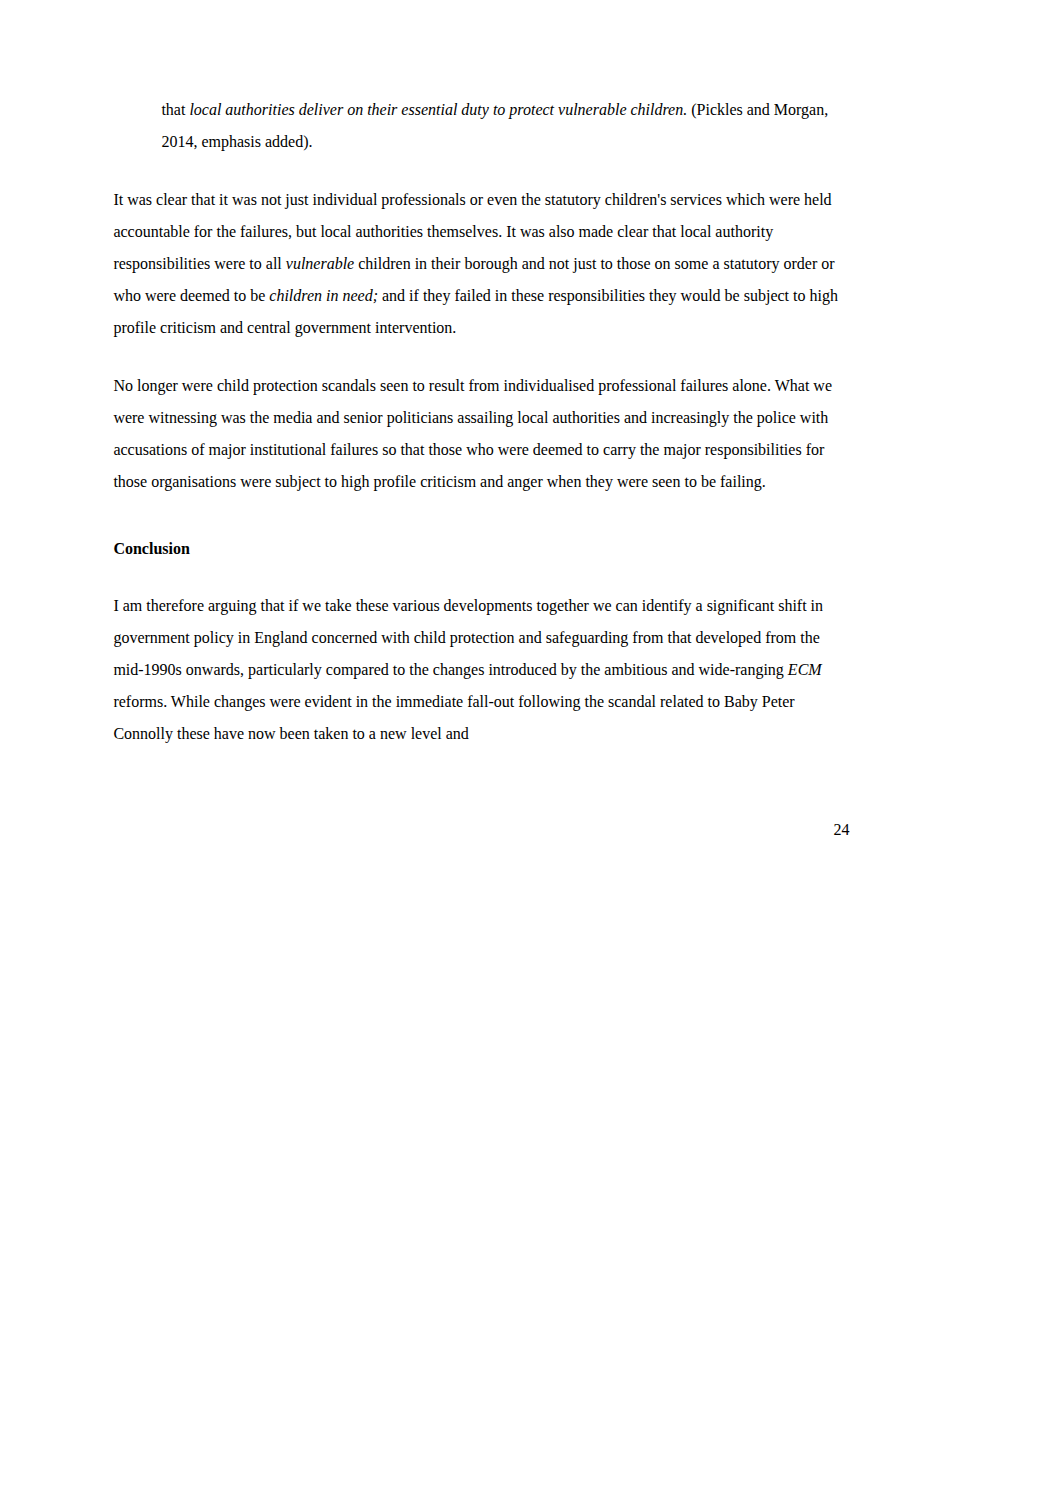that local authorities deliver on their essential duty to protect vulnerable children. (Pickles and Morgan, 2014, emphasis added).
It was clear that it was not just individual professionals or even the statutory children's services which were held accountable for the failures, but local authorities themselves. It was also made clear that local authority responsibilities were to all vulnerable children in their borough and not just to those on some a statutory order or who were deemed to be children in need; and if they failed in these responsibilities they would be subject to high profile criticism and central government intervention.
No longer were child protection scandals seen to result from individualised professional failures alone. What we were witnessing was the media and senior politicians assailing local authorities and increasingly the police with accusations of major institutional failures so that those who were deemed to carry the major responsibilities for those organisations were subject to high profile criticism and anger when they were seen to be failing.
Conclusion
I am therefore arguing that if we take these various developments together we can identify a significant shift in government policy in England concerned with child protection and safeguarding from that developed from the mid-1990s onwards, particularly compared to the changes introduced by the ambitious and wide-ranging ECM reforms. While changes were evident in the immediate fall-out following the scandal related to Baby Peter Connolly these have now been taken to a new level and
24